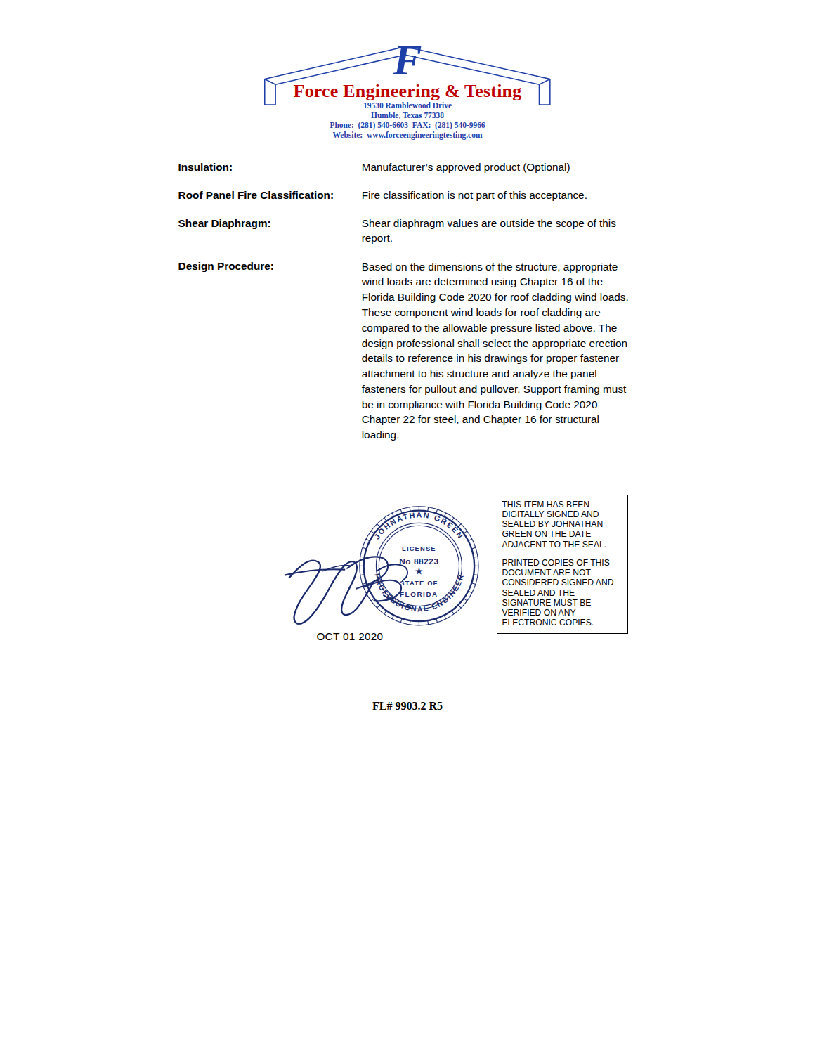F
Force Engineering & Testing
19530 Ramblewood Drive
Humble, Texas 77338
Phone: (281) 540-6603 FAX: (281) 540-9966
Website: www.forceengineeringtesting.com
| Insulation: | Manufacturer’s approved product (Optional) |
| Roof Panel Fire Classification: | Fire classification is not part of this acceptance. |
| Shear Diaphragm: | Shear diaphragm values are outside the scope of this report. |
| Design Procedure: | Based on the dimensions of the structure, appropriate wind loads are determined using Chapter 16 of the Florida Building Code 2020 for roof cladding wind loads. These component wind loads for roof cladding are compared to the allowable pressure listed above. The design professional shall select the appropriate erection details to reference in his drawings for proper fastener attachment to his structure and analyze the panel fasteners for pullout and pullover. Support framing must be in compliance with Florida Building Code 2020 Chapter 22 for steel, and Chapter 16 for structural loading. |
JOHNATHAN GREEN PROFESSIONAL ENGINEER LICENSE No 88223 ★ STATE OF FLORIDA
OCT 01 2020
THIS ITEM HAS BEEN DIGITALLY SIGNED AND SEALED BY JOHNATHAN GREEN ON THE DATE ADJACENT TO THE SEAL.
PRINTED COPIES OF THIS DOCUMENT ARE NOT CONSIDERED SIGNED AND SEALED AND THE SIGNATURE MUST BE VERIFIED ON ANY ELECTRONIC COPIES.
FL# 9903.2 R5